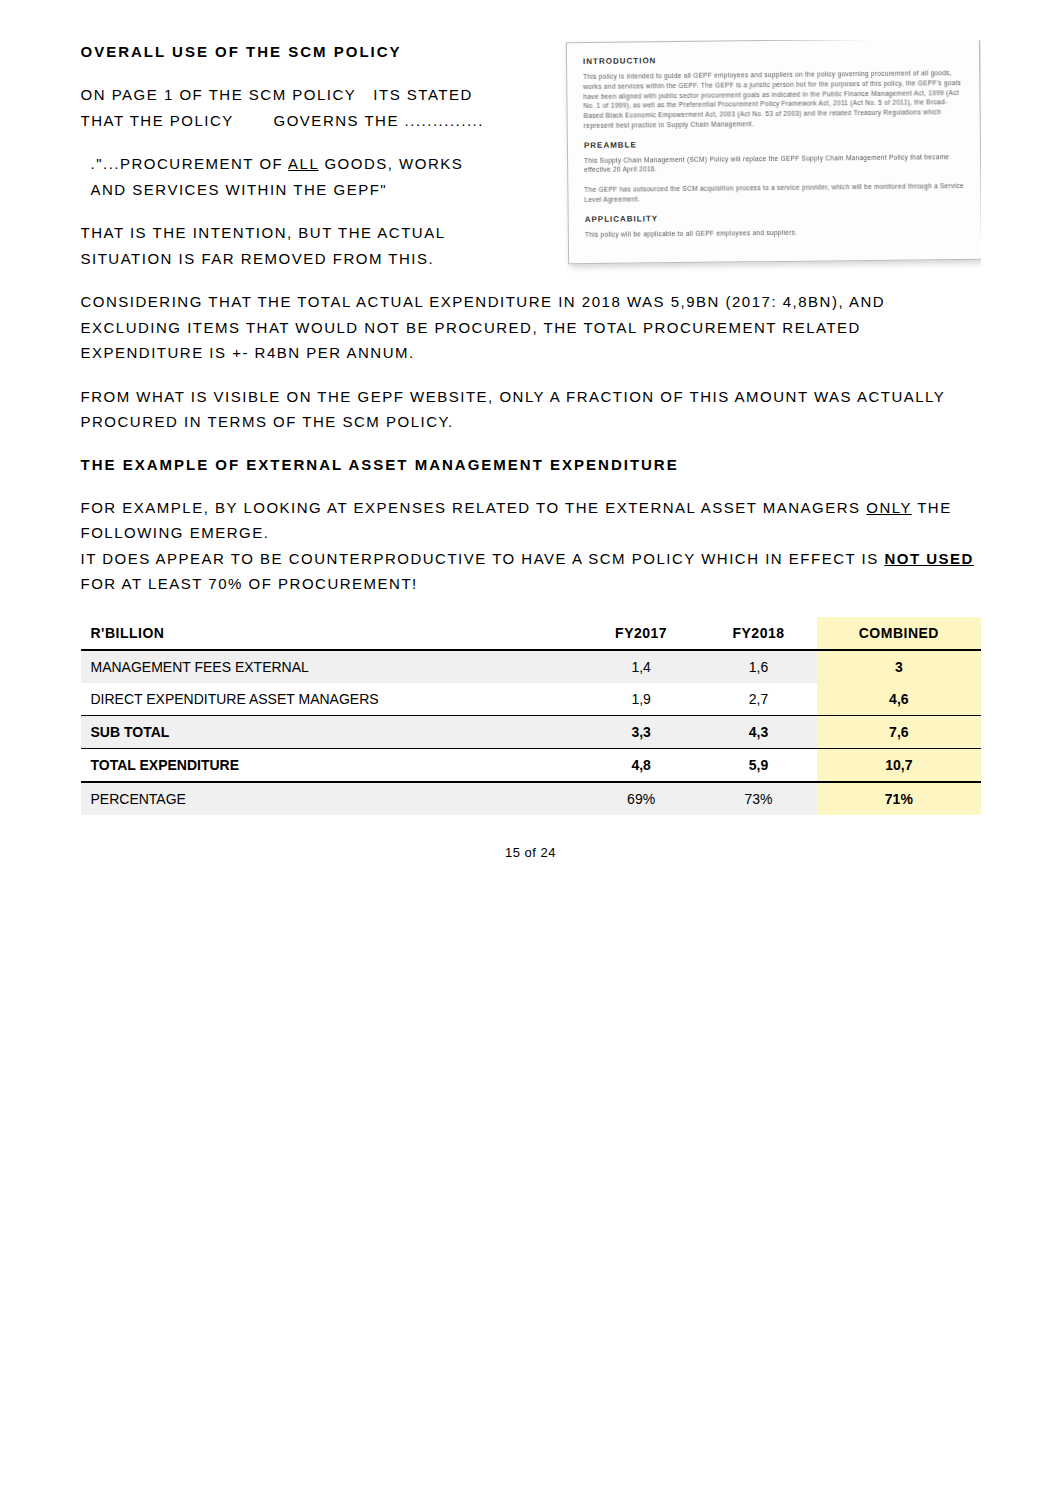Overall use of the SCM policy
On page 1 of the SCM policy its stated that the policy governs the ..............
."...procurement of all goods, works and services within the GEPF"
That is the intention, but the actual situation is far removed from this.
Introduction
This policy is intended to guide all GEPF employees and suppliers on the policy governing procurement of all goods, works and services within the GEPF. The GEPF is a juristic person but for the purposes of this policy, the GEPF's goals have been aligned with public sector procurement goals as indicated in the Public Finance Management Act, 1999 (Act No. 1 of 1999), as well as the Preferential Procurement Policy Framework Act, 2011 (Act No. 5 of 2011), the Broad-Based Black Economic Empowerment Act, 2003 (Act No. 53 of 2003) and the related Treasury Regulations which represent best practice in Supply Chain Management.
Preamble
This Supply Chain Management (SCM) Policy will replace the GEPF Supply Chain Management Policy that became effective 20 April 2016.
The GEPF has outsourced the SCM acquisition process to a service provider, which will be monitored through a Service Level Agreement.
Applicability
This policy will be applicable to all GEPF employees and suppliers.
Considering that the total actual expenditure in 2018 was 5,9bn (2017: 4,8bn), and excluding items that would not be procured, the total procurement related expenditure is +- R4bn per annum.
From what is visible on the GEPF website, only a fraction of this amount was actually procured in terms of the SCM policy.
The example of external asset management expenditure
For example, by looking at expenses related to the external asset managers only the following emerge.
It does appear to be counterproductive to have a SCM policy which in effect is not used for at least 70% of procurement!
| R'BILLION | FY2017 | FY2018 | COMBINED |
| --- | --- | --- | --- |
| Management fees external | 1,4 | 1,6 | 3 |
| Direct expenditure asset managers | 1,9 | 2,7 | 4,6 |
| Sub total | 3,3 | 4,3 | 7,6 |
| Total expenditure | 4,8 | 5,9 | 10,7 |
| Percentage | 69% | 73% | 71% |
15 of 24